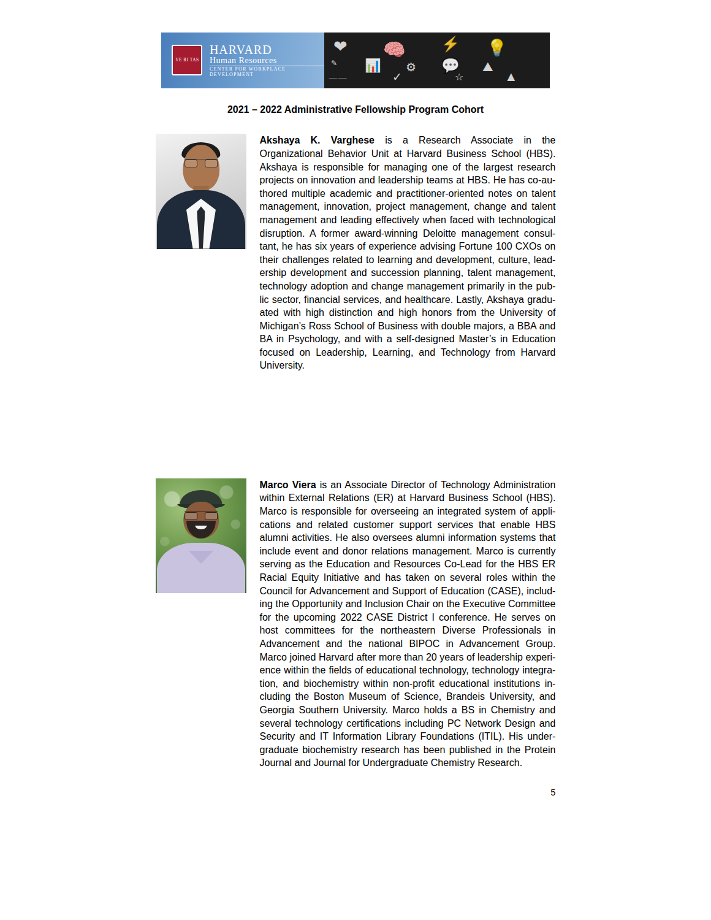HARVARD
Human Resources
Center for Workplace Development
❤ 🧠 ⚡ 💡 ✎ 📊 ⚙ 💬 ⛰ —— ✓ ☆ ▲
2021 – 2022 Administrative Fellowship Program Cohort
Akshaya K. Varghese is a Research Associate in the Organizational Behavior Unit at Harvard Business School (HBS). Akshaya is responsible for managing one of the largest research projects on innovation and leadership teams at HBS. He has co-authored multiple academic and practitioner-oriented notes on talent management, innovation, project management, change and talent management and leading effectively when faced with technological disruption. A former award-winning Deloitte management consultant, he has six years of experience advising Fortune 100 CXOs on their challenges related to learning and development, culture, leadership development and succession planning, talent management, technology adoption and change management primarily in the public sector, financial services, and healthcare. Lastly, Akshaya graduated with high distinction and high honors from the University of Michigan’s Ross School of Business with double majors, a BBA and BA in Psychology, and with a self-designed Master’s in Education focused on Leadership, Learning, and Technology from Harvard University.
Marco Viera is an Associate Director of Technology Administration within External Relations (ER) at Harvard Business School (HBS). Marco is responsible for overseeing an integrated system of applications and related customer support services that enable HBS alumni activities. He also oversees alumni information systems that include event and donor relations management. Marco is currently serving as the Education and Resources Co-Lead for the HBS ER Racial Equity Initiative and has taken on several roles within the Council for Advancement and Support of Education (CASE), including the Opportunity and Inclusion Chair on the Executive Committee for the upcoming 2022 CASE District I conference. He serves on host committees for the northeastern Diverse Professionals in Advancement and the national BIPOC in Advancement Group. Marco joined Harvard after more than 20 years of leadership experience within the fields of educational technology, technology integration, and biochemistry within non-profit educational institutions including the Boston Museum of Science, Brandeis University, and Georgia Southern University. Marco holds a BS in Chemistry and several technology certifications including PC Network Design and Security and IT Information Library Foundations (ITIL). His undergraduate biochemistry research has been published in the Protein Journal and Journal for Undergraduate Chemistry Research.
5